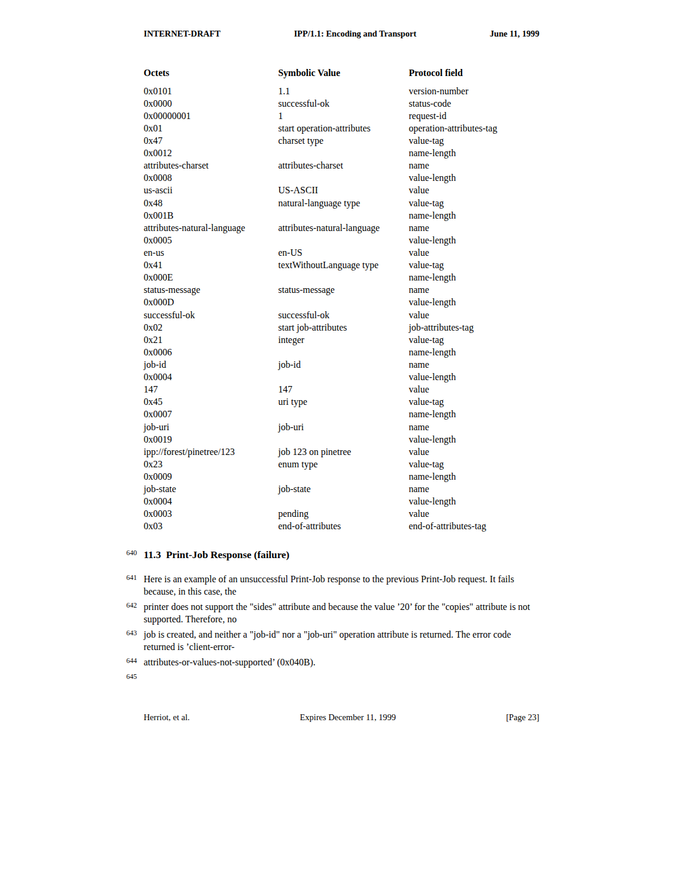INTERNET-DRAFT
IPP/1.1: Encoding and Transport
June 11, 1999
| Octets | Symbolic Value | Protocol field |
| --- | --- | --- |
| 0x0101 | 1.1 | version-number |
| 0x0000 | successful-ok | status-code |
| 0x00000001 | 1 | request-id |
| 0x01 | start operation-attributes | operation-attributes-tag |
| 0x47 | charset type | value-tag |
| 0x0012 | | name-length |
| attributes-charset | attributes-charset | name |
| 0x0008 | | value-length |
| us-ascii | US-ASCII | value |
| 0x48 | natural-language type | value-tag |
| 0x001B | | name-length |
| attributes-natural-language | attributes-natural-language | name |
| 0x0005 | | value-length |
| en-us | en-US | value |
| 0x41 | textWithoutLanguage type | value-tag |
| 0x000E | | name-length |
| status-message | status-message | name |
| 0x000D | | value-length |
| successful-ok | successful-ok | value |
| 0x02 | start job-attributes | job-attributes-tag |
| 0x21 | integer | value-tag |
| 0x0006 | | name-length |
| job-id | job-id | name |
| 0x0004 | | value-length |
| 147 | 147 | value |
| 0x45 | uri type | value-tag |
| 0x0007 | | name-length |
| job-uri | job-uri | name |
| 0x0019 | | value-length |
| ipp://forest/pinetree/123 | job 123 on pinetree | value |
| 0x23 | enum type | value-tag |
| 0x0009 | | name-length |
| job-state | job-state | name |
| 0x0004 | | value-length |
| 0x0003 | pending | value |
| 0x03 | end-of-attributes | end-of-attributes-tag |
640
11.3 Print-Job Response (failure)
641
Here is an example of an unsuccessful Print-Job response to the previous Print-Job request. It fails because, in this case, the
642
printer does not support the "sides" attribute and because the value ’20’ for the "copies" attribute is not supported. Therefore, no
643
job is created, and neither a "job-id" nor a "job-uri" operation attribute is returned. The error code returned is ’client-error-
644
attributes-or-values-not-supported’ (0x040B).
645
Herriot, et al.
Expires December 11, 1999
[Page 23]